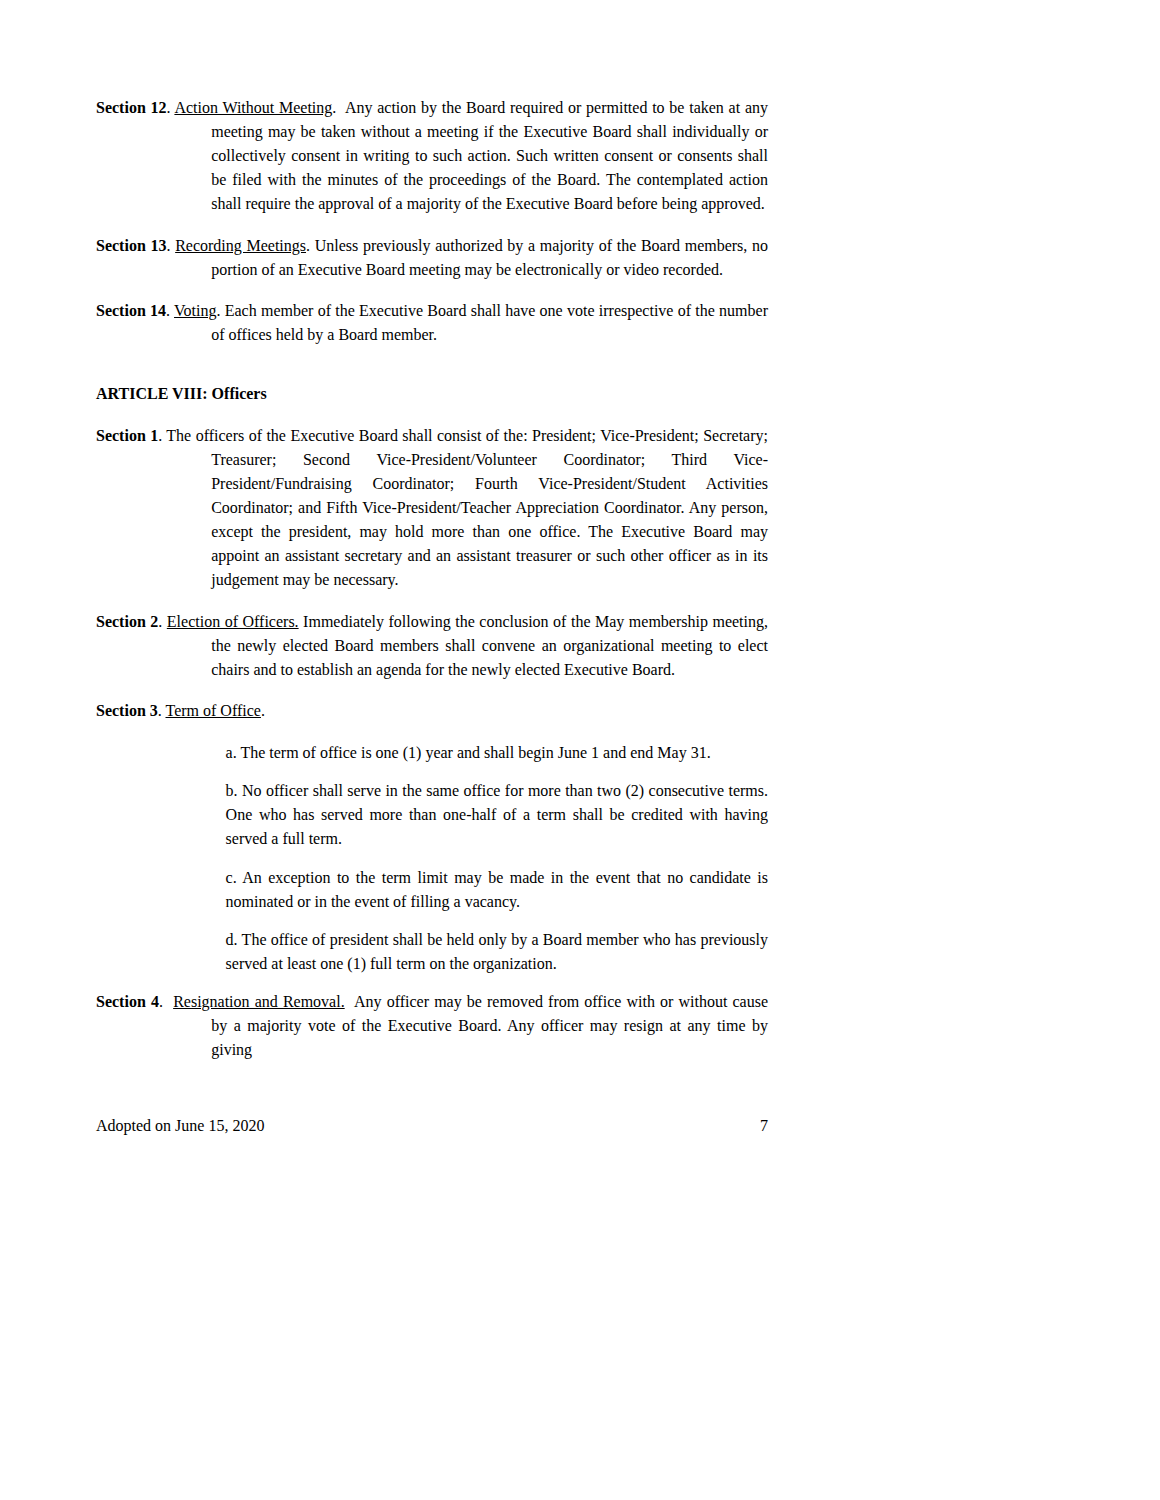Section 12. Action Without Meeting. Any action by the Board required or permitted to be taken at any meeting may be taken without a meeting if the Executive Board shall individually or collectively consent in writing to such action. Such written consent or consents shall be filed with the minutes of the proceedings of the Board. The contemplated action shall require the approval of a majority of the Executive Board before being approved.
Section 13. Recording Meetings. Unless previously authorized by a majority of the Board members, no portion of an Executive Board meeting may be electronically or video recorded.
Section 14. Voting. Each member of the Executive Board shall have one vote irrespective of the number of offices held by a Board member.
ARTICLE VIII: Officers
Section 1. The officers of the Executive Board shall consist of the: President; Vice-President; Secretary; Treasurer; Second Vice-President/Volunteer Coordinator; Third Vice-President/Fundraising Coordinator; Fourth Vice-President/Student Activities Coordinator; and Fifth Vice-President/Teacher Appreciation Coordinator. Any person, except the president, may hold more than one office. The Executive Board may appoint an assistant secretary and an assistant treasurer or such other officer as in its judgement may be necessary.
Section 2. Election of Officers. Immediately following the conclusion of the May membership meeting, the newly elected Board members shall convene an organizational meeting to elect chairs and to establish an agenda for the newly elected Executive Board.
Section 3. Term of Office.
a. The term of office is one (1) year and shall begin June 1 and end May 31.
b. No officer shall serve in the same office for more than two (2) consecutive terms. One who has served more than one-half of a term shall be credited with having served a full term.
c. An exception to the term limit may be made in the event that no candidate is nominated or in the event of filling a vacancy.
d. The office of president shall be held only by a Board member who has previously served at least one (1) full term on the organization.
Section 4. Resignation and Removal. Any officer may be removed from office with or without cause by a majority vote of the Executive Board. Any officer may resign at any time by giving
Adopted on June 15, 2020 7